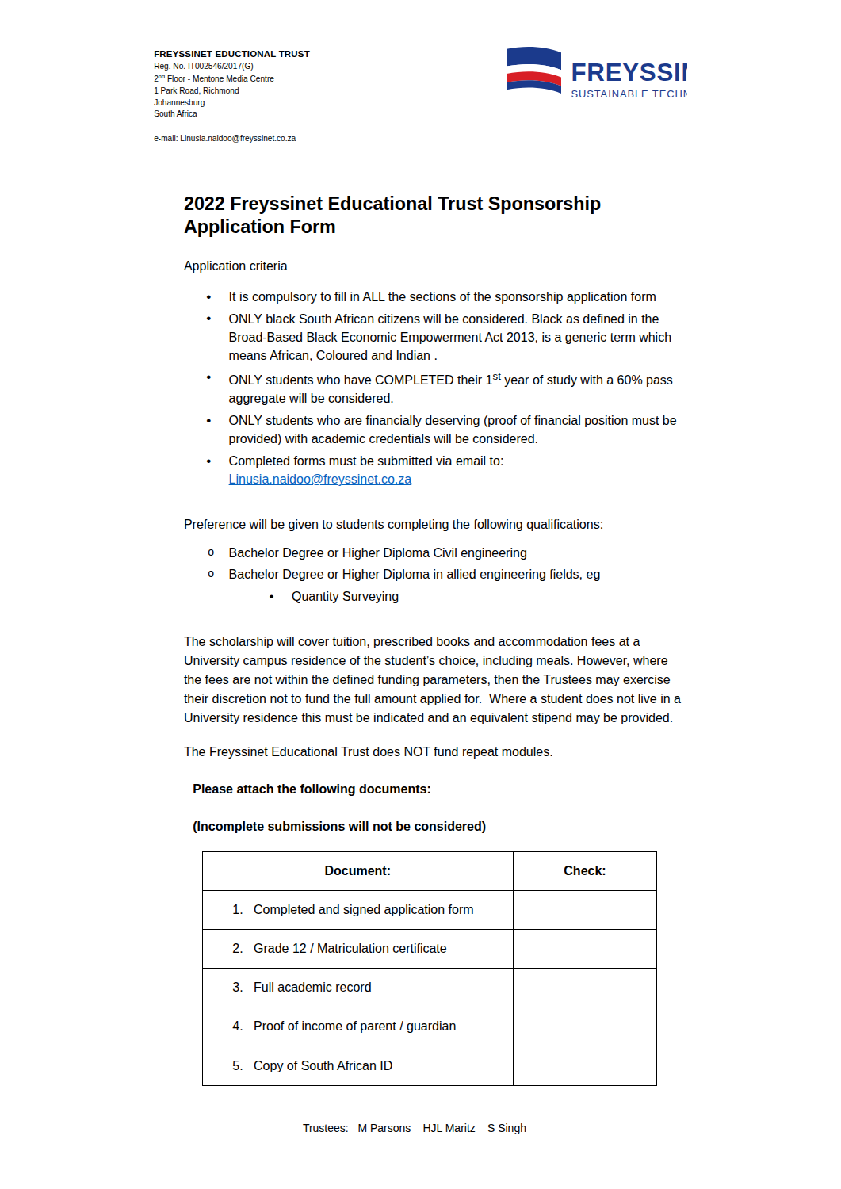FREYSSINET EDUCTIONAL TRUST
Reg. No. IT002546/2017(G)
2nd Floor - Mentone Media Centre
1 Park Road, Richmond
Johannesburg
South Africa
e-mail: Linusia.naidoo@freyssinet.co.za
Freyssinet – Sustainable Technology FREYSSINET SUSTAINABLE TECHNOLOGY
2022 Freyssinet Educational Trust Sponsorship Application Form
Application criteria
It is compulsory to fill in ALL the sections of the sponsorship application form
ONLY black South African citizens will be considered. Black as defined in the Broad-Based Black Economic Empowerment Act 2013, is a generic term which means African, Coloured and Indian .
ONLY students who have COMPLETED their 1st year of study with a 60% pass aggregate will be considered.
ONLY students who are financially deserving (proof of financial position must be provided) with academic credentials will be considered.
Completed forms must be submitted via email to: Linusia.naidoo@freyssinet.co.za
Preference will be given to students completing the following qualifications:
Bachelor Degree or Higher Diploma Civil engineering
Bachelor Degree or Higher Diploma in allied engineering fields, eg
Quantity Surveying
The scholarship will cover tuition, prescribed books and accommodation fees at a University campus residence of the student’s choice, including meals. However, where the fees are not within the defined funding parameters, then the Trustees may exercise their discretion not to fund the full amount applied for. Where a student does not live in a University residence this must be indicated and an equivalent stipend may be provided.
The Freyssinet Educational Trust does NOT fund repeat modules.
Please attach the following documents:
(Incomplete submissions will not be considered)
| Document: | Check: |
| --- | --- |
| 1. Completed and signed application form | |
| 2. Grade 12 / Matriculation certificate | |
| 3. Full academic record | |
| 4. Proof of income of parent / guardian | |
| 5. Copy of South African ID | |
Trustees: M Parsons HJL Maritz S Singh